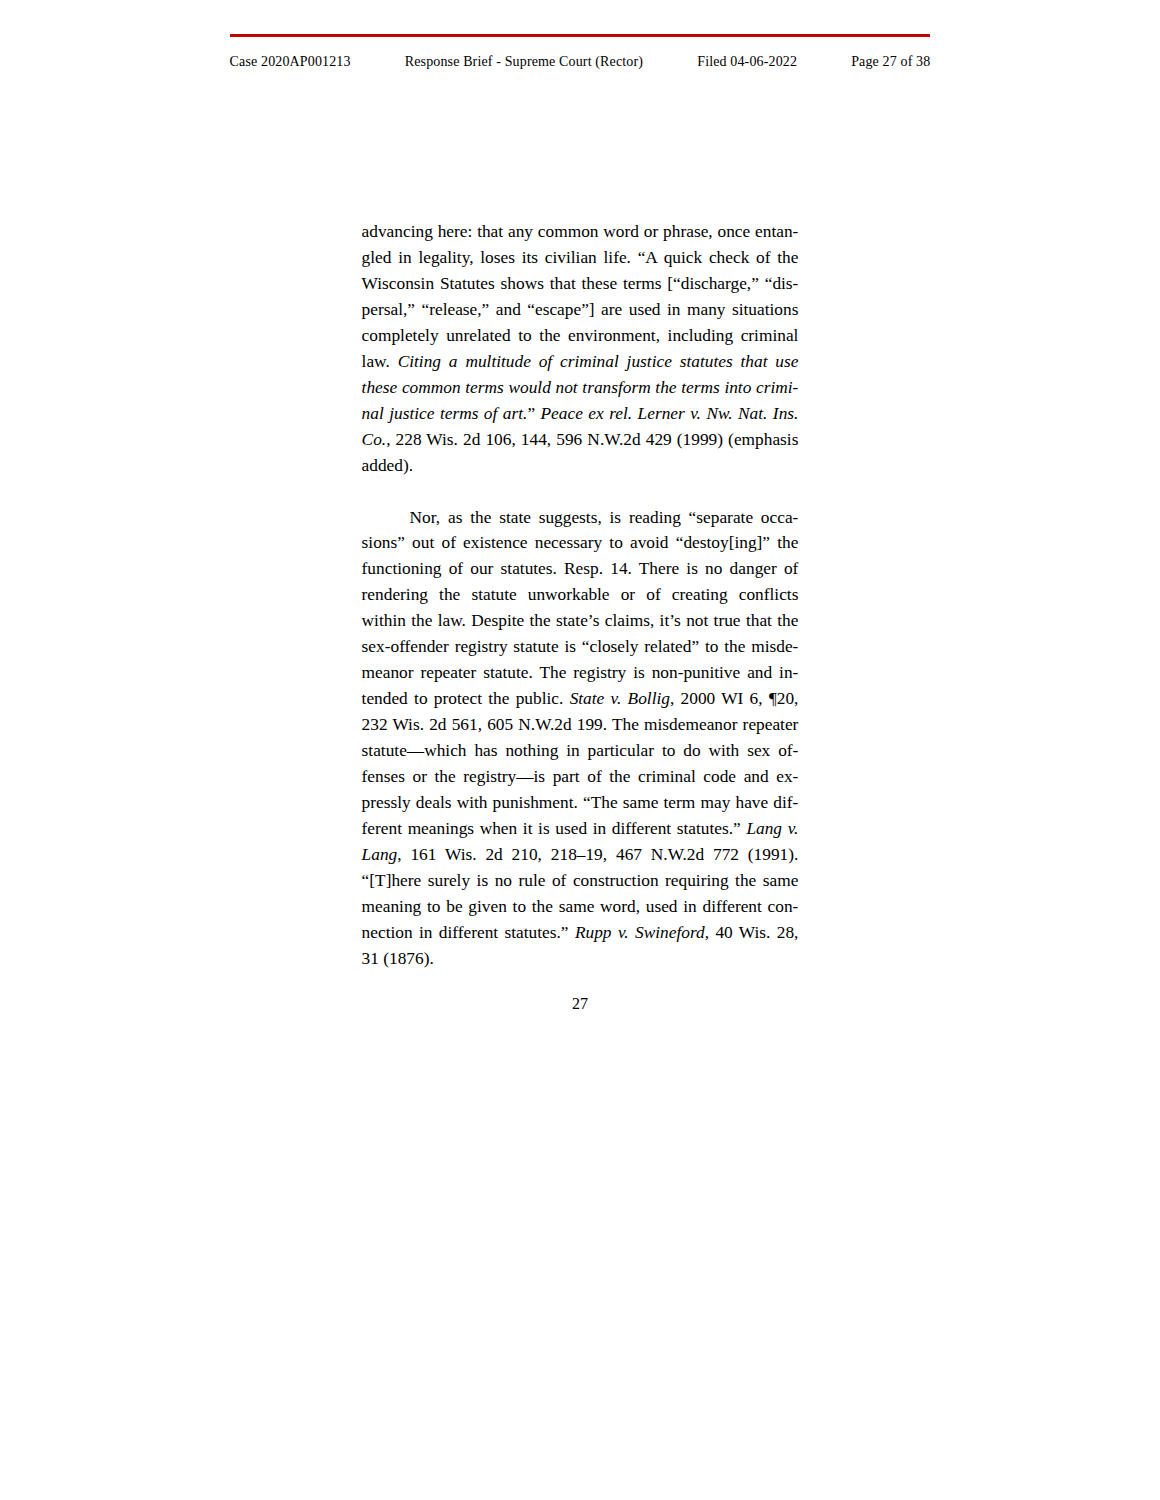Case 2020AP001213 Response Brief - Supreme Court (Rector) Filed 04-06-2022 Page 27 of 38
advancing here: that any common word or phrase, once entangled in legality, loses its civilian life. “A quick check of the Wisconsin Statutes shows that these terms [“discharge,” “dispersal,” “release,” and “escape”] are used in many situations completely unrelated to the environment, including criminal law. Citing a multitude of criminal justice statutes that use these common terms would not transform the terms into criminal justice terms of art.” Peace ex rel. Lerner v. Nw. Nat. Ins. Co., 228 Wis. 2d 106, 144, 596 N.W.2d 429 (1999) (emphasis added).
Nor, as the state suggests, is reading “separate occasions” out of existence necessary to avoid “destoy[ing]” the functioning of our statutes. Resp. 14. There is no danger of rendering the statute unworkable or of creating conflicts within the law. Despite the state’s claims, it’s not true that the sex-offender registry statute is “closely related” to the misdemeanor repeater statute. The registry is non-punitive and intended to protect the public. State v. Bollig, 2000 WI 6, ¶20, 232 Wis. 2d 561, 605 N.W.2d 199. The misdemeanor repeater statute—which has nothing in particular to do with sex offenses or the registry—is part of the criminal code and expressly deals with punishment. “The same term may have different meanings when it is used in different statutes.” Lang v. Lang, 161 Wis. 2d 210, 218–19, 467 N.W.2d 772 (1991). “[T]here surely is no rule of construction requiring the same meaning to be given to the same word, used in different connection in different statutes.” Rupp v. Swineford, 40 Wis. 28, 31 (1876).
27